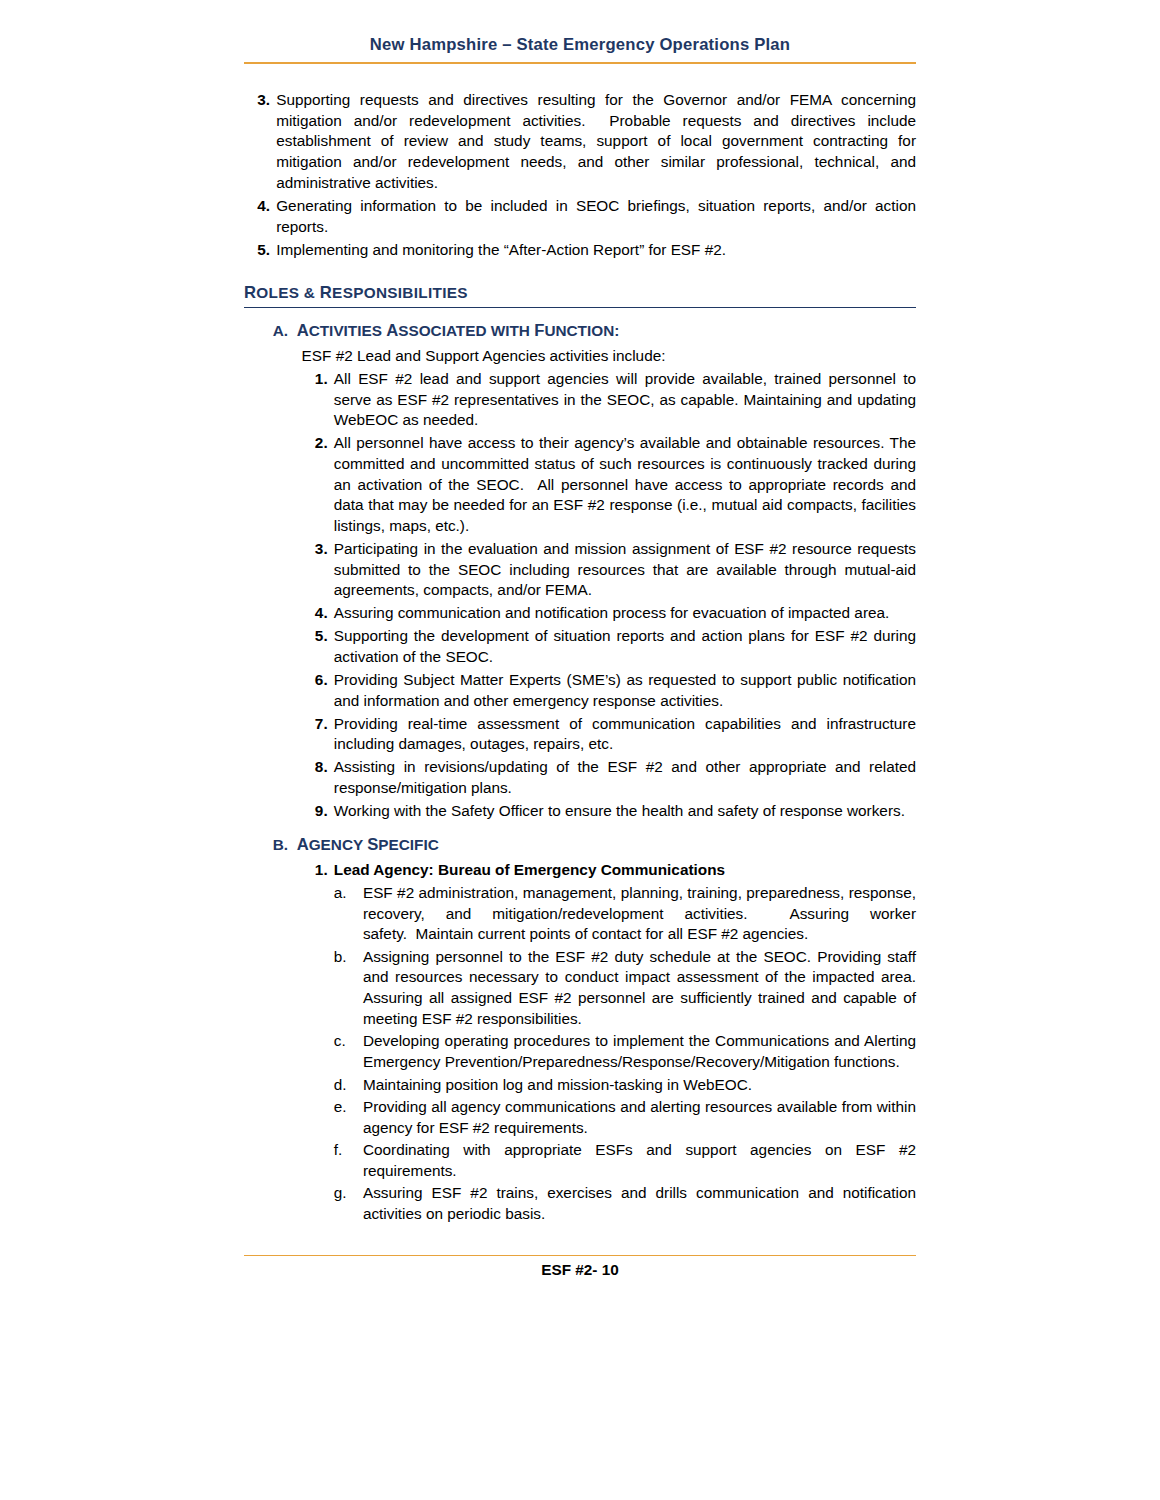New Hampshire – State Emergency Operations Plan
3. Supporting requests and directives resulting for the Governor and/or FEMA concerning mitigation and/or redevelopment activities. Probable requests and directives include establishment of review and study teams, support of local government contracting for mitigation and/or redevelopment needs, and other similar professional, technical, and administrative activities.
4. Generating information to be included in SEOC briefings, situation reports, and/or action reports.
5. Implementing and monitoring the “After-Action Report” for ESF #2.
ROLES & RESPONSIBILITIES
A. ACTIVITIES ASSOCIATED WITH FUNCTION:
ESF #2 Lead and Support Agencies activities include:
1. All ESF #2 lead and support agencies will provide available, trained personnel to serve as ESF #2 representatives in the SEOC, as capable. Maintaining and updating WebEOC as needed.
2. All personnel have access to their agency’s available and obtainable resources. The committed and uncommitted status of such resources is continuously tracked during an activation of the SEOC. All personnel have access to appropriate records and data that may be needed for an ESF #2 response (i.e., mutual aid compacts, facilities listings, maps, etc.).
3. Participating in the evaluation and mission assignment of ESF #2 resource requests submitted to the SEOC including resources that are available through mutual-aid agreements, compacts, and/or FEMA.
4. Assuring communication and notification process for evacuation of impacted area.
5. Supporting the development of situation reports and action plans for ESF #2 during activation of the SEOC.
6. Providing Subject Matter Experts (SME’s) as requested to support public notification and information and other emergency response activities.
7. Providing real-time assessment of communication capabilities and infrastructure including damages, outages, repairs, etc.
8. Assisting in revisions/updating of the ESF #2 and other appropriate and related response/mitigation plans.
9. Working with the Safety Officer to ensure the health and safety of response workers.
B. AGENCY SPECIFIC
1. Lead Agency: Bureau of Emergency Communications
a. ESF #2 administration, management, planning, training, preparedness, response, recovery, and mitigation/redevelopment activities. Assuring worker safety. Maintain current points of contact for all ESF #2 agencies.
b. Assigning personnel to the ESF #2 duty schedule at the SEOC. Providing staff and resources necessary to conduct impact assessment of the impacted area. Assuring all assigned ESF #2 personnel are sufficiently trained and capable of meeting ESF #2 responsibilities.
c. Developing operating procedures to implement the Communications and Alerting Emergency Prevention/Preparedness/Response/Recovery/Mitigation functions.
d. Maintaining position log and mission-tasking in WebEOC.
e. Providing all agency communications and alerting resources available from within agency for ESF #2 requirements.
f. Coordinating with appropriate ESFs and support agencies on ESF #2 requirements.
g. Assuring ESF #2 trains, exercises and drills communication and notification activities on periodic basis.
ESF #2- 10